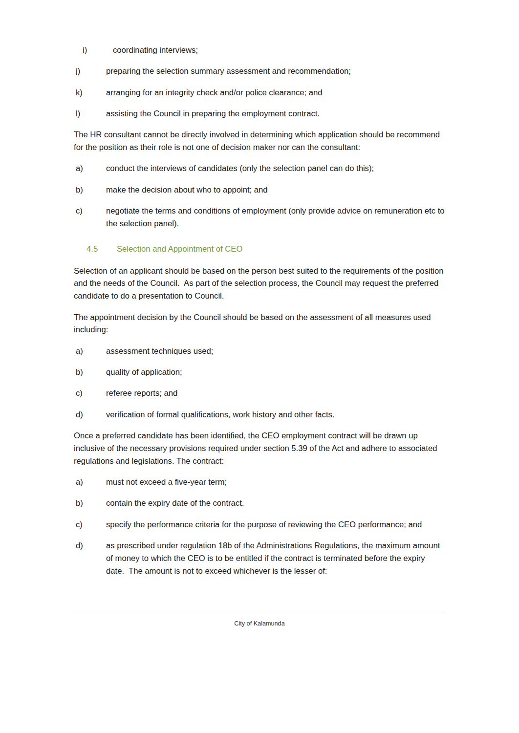i) coordinating interviews;
j) preparing the selection summary assessment and recommendation;
k) arranging for an integrity check and/or police clearance; and
l) assisting the Council in preparing the employment contract.
The HR consultant cannot be directly involved in determining which application should be recommend for the position as their role is not one of decision maker nor can the consultant:
a) conduct the interviews of candidates (only the selection panel can do this);
b) make the decision about who to appoint; and
c) negotiate the terms and conditions of employment (only provide advice on remuneration etc to the selection panel).
4.5 Selection and Appointment of CEO
Selection of an applicant should be based on the person best suited to the requirements of the position and the needs of the Council. As part of the selection process, the Council may request the preferred candidate to do a presentation to Council.
The appointment decision by the Council should be based on the assessment of all measures used including:
a) assessment techniques used;
b) quality of application;
c) referee reports; and
d) verification of formal qualifications, work history and other facts.
Once a preferred candidate has been identified, the CEO employment contract will be drawn up inclusive of the necessary provisions required under section 5.39 of the Act and adhere to associated regulations and legislations. The contract:
a) must not exceed a five-year term;
b) contain the expiry date of the contract.
c) specify the performance criteria for the purpose of reviewing the CEO performance; and
d) as prescribed under regulation 18b of the Administrations Regulations, the maximum amount of money to which the CEO is to be entitled if the contract is terminated before the expiry date. The amount is not to exceed whichever is the lesser of:
City of Kalamunda